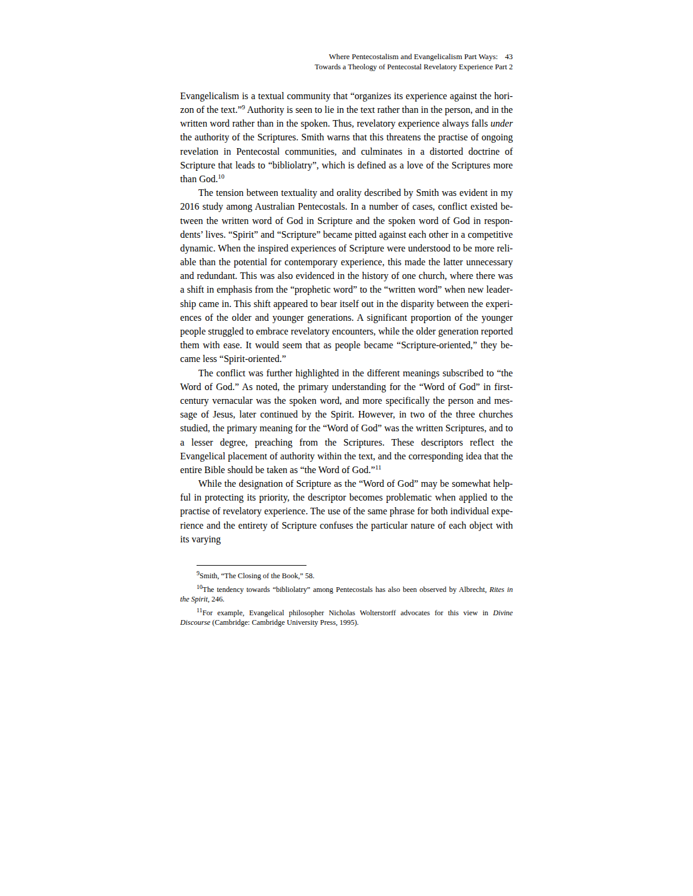Where Pentecostalism and Evangelicalism Part Ways:43
Towards a Theology of Pentecostal Revelatory Experience Part 2
Evangelicalism is a textual community that “organizes its experience against the horizon of the text.”9 Authority is seen to lie in the text rather than in the person, and in the written word rather than in the spoken. Thus, revelatory experience always falls under the authority of the Scriptures. Smith warns that this threatens the practise of ongoing revelation in Pentecostal communities, and culminates in a distorted doctrine of Scripture that leads to “bibliolatry”, which is defined as a love of the Scriptures more than God.10
The tension between textuality and orality described by Smith was evident in my 2016 study among Australian Pentecostals. In a number of cases, conflict existed between the written word of God in Scripture and the spoken word of God in respondents’ lives. “Spirit” and “Scripture” became pitted against each other in a competitive dynamic. When the inspired experiences of Scripture were understood to be more reliable than the potential for contemporary experience, this made the latter unnecessary and redundant. This was also evidenced in the history of one church, where there was a shift in emphasis from the “prophetic word” to the “written word” when new leadership came in. This shift appeared to bear itself out in the disparity between the experiences of the older and younger generations. A significant proportion of the younger people struggled to embrace revelatory encounters, while the older generation reported them with ease. It would seem that as people became “Scripture-oriented,” they became less “Spirit-oriented.”
The conflict was further highlighted in the different meanings subscribed to “the Word of God.” As noted, the primary understanding for the “Word of God” in first-century vernacular was the spoken word, and more specifically the person and message of Jesus, later continued by the Spirit. However, in two of the three churches studied, the primary meaning for the “Word of God” was the written Scriptures, and to a lesser degree, preaching from the Scriptures. These descriptors reflect the Evangelical placement of authority within the text, and the corresponding idea that the entire Bible should be taken as “the Word of God.”11
While the designation of Scripture as the “Word of God” may be somewhat helpful in protecting its priority, the descriptor becomes problematic when applied to the practise of revelatory experience. The use of the same phrase for both individual experience and the entirety of Scripture confuses the particular nature of each object with its varying
9 Smith, “The Closing of the Book,” 58.
10 The tendency towards “bibliolatry” among Pentecostals has also been observed by Albrecht, Rites in the Spirit, 246.
11 For example, Evangelical philosopher Nicholas Wolterstorff advocates for this view in Divine Discourse (Cambridge: Cambridge University Press, 1995).